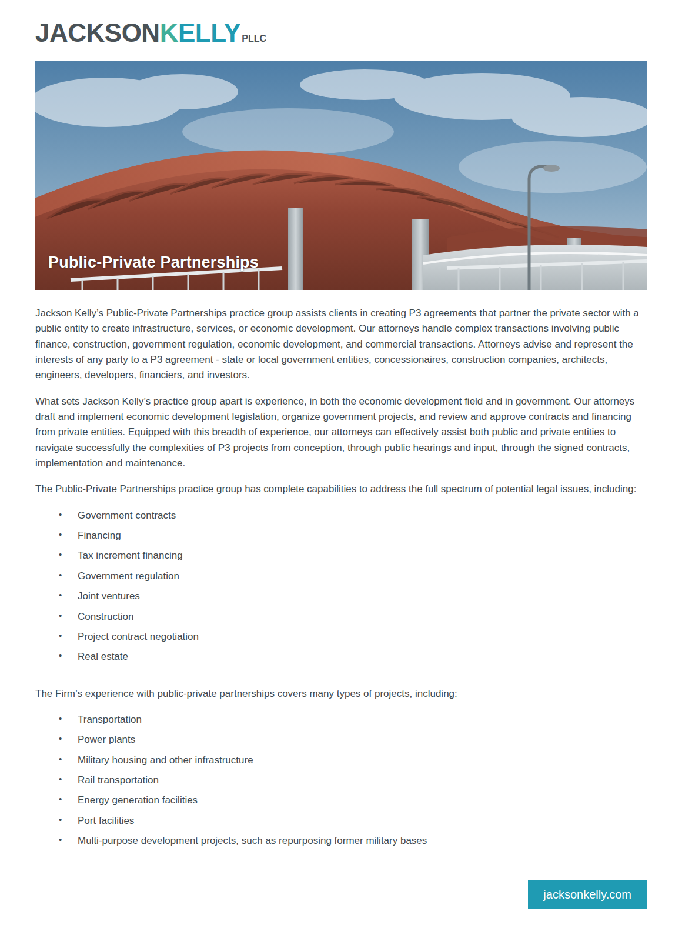JACKSON KELLY PLLC
Public-Private Partnerships
Jackson Kelly’s Public-Private Partnerships practice group assists clients in creating P3 agreements that partner the private sector with a public entity to create infrastructure, services, or economic development. Our attorneys handle complex transactions involving public finance, construction, government regulation, economic development, and commercial transactions. Attorneys advise and represent the interests of any party to a P3 agreement - state or local government entities, concessionaires, construction companies, architects, engineers, developers, financiers, and investors.
What sets Jackson Kelly’s practice group apart is experience, in both the economic development field and in government. Our attorneys draft and implement economic development legislation, organize government projects, and review and approve contracts and financing from private entities. Equipped with this breadth of experience, our attorneys can effectively assist both public and private entities to navigate successfully the complexities of P3 projects from conception, through public hearings and input, through the signed contracts, implementation and maintenance.
The Public-Private Partnerships practice group has complete capabilities to address the full spectrum of potential legal issues, including:
Government contracts
Financing
Tax increment financing
Government regulation
Joint ventures
Construction
Project contract negotiation
Real estate
The Firm’s experience with public-private partnerships covers many types of projects, including:
Transportation
Power plants
Military housing and other infrastructure
Rail transportation
Energy generation facilities
Port facilities
Multi-purpose development projects, such as repurposing former military bases
jacksonkelly.com